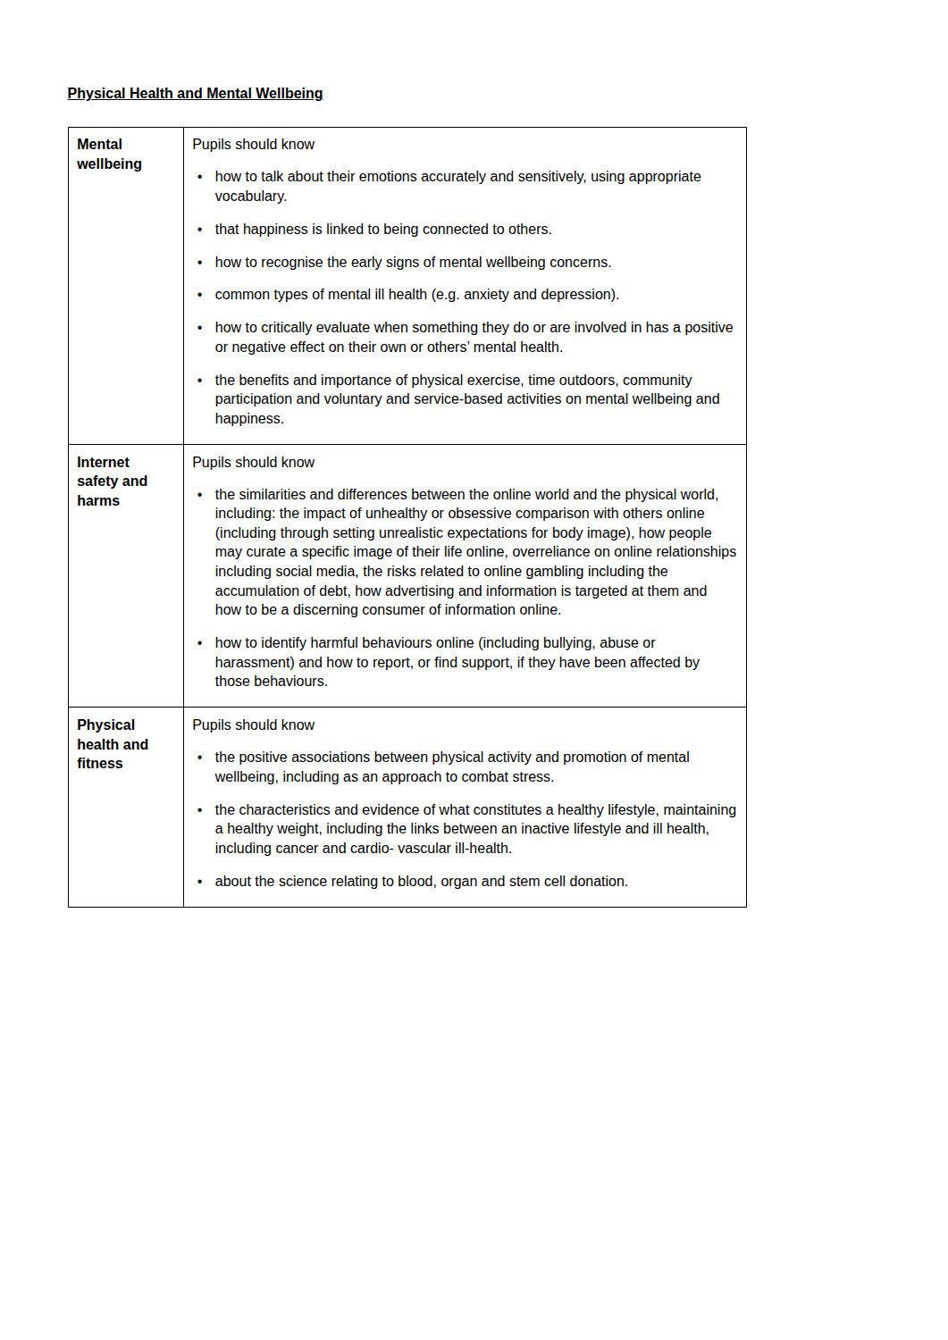Physical Health and Mental Wellbeing
| Mental wellbeing | Pupils should know how to talk about their emotions accurately and sensitively, using appropriate vocabulary. that happiness is linked to being connected to others. how to recognise the early signs of mental wellbeing concerns. common types of mental ill health (e.g. anxiety and depression). how to critically evaluate when something they do or are involved in has a positive or negative effect on their own or others’ mental health. the benefits and importance of physical exercise, time outdoors, community participation and voluntary and service-based activities on mental wellbeing and happiness. |
| Internet safety and harms | Pupils should know the similarities and differences between the online world and the physical world, including: the impact of unhealthy or obsessive comparison with others online (including through setting unrealistic expectations for body image), how people may curate a specific image of their life online, overreliance on online relationships including social media, the risks related to online gambling including the accumulation of debt, how advertising and information is targeted at them and how to be a discerning consumer of information online. how to identify harmful behaviours online (including bullying, abuse or harassment) and how to report, or find support, if they have been affected by those behaviours. |
| Physical health and fitness | Pupils should know the positive associations between physical activity and promotion of mental wellbeing, including as an approach to combat stress. the characteristics and evidence of what constitutes a healthy lifestyle, maintaining a healthy weight, including the links between an inactive lifestyle and ill health, including cancer and cardio- vascular ill-health. about the science relating to blood, organ and stem cell donation. |